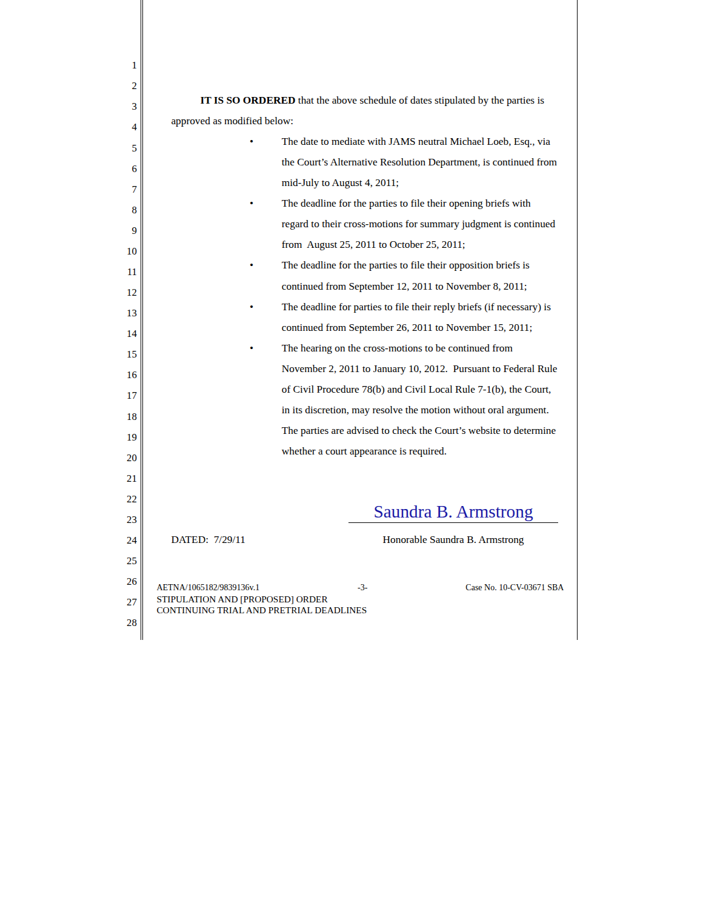1
2
3
4
5
6
7
8
9
10
11
12
13
14
15
16
17
18
19
20
21
22
23
24
25
26
27
28
IT IS SO ORDERED that the above schedule of dates stipulated by the parties is approved as modified below:
The date to mediate with JAMS neutral Michael Loeb, Esq., via the Court’s Alternative Resolution Department, is continued from mid-July to August 4, 2011;
The deadline for the parties to file their opening briefs with regard to their cross-motions for summary judgment is continued from August 25, 2011 to October 25, 2011;
The deadline for the parties to file their opposition briefs is continued from September 12, 2011 to November 8, 2011;
The deadline for parties to file their reply briefs (if necessary) is continued from September 26, 2011 to November 15, 2011;
The hearing on the cross-motions to be continued from November 2, 2011 to January 10, 2012. Pursuant to Federal Rule of Civil Procedure 78(b) and Civil Local Rule 7-1(b), the Court, in its discretion, may resolve the motion without oral argument. The parties are advised to check the Court’s website to determine whether a court appearance is required.
DATED: 7/29/11
Saundra B. Armstrong
Honorable Saundra B. Armstrong
AETNA/1065182/9839136v.1
-3-
Case No. 10-CV-03671 SBA
STIPULATION AND [PROPOSED] ORDER
CONTINUING TRIAL AND PRETRIAL DEADLINES